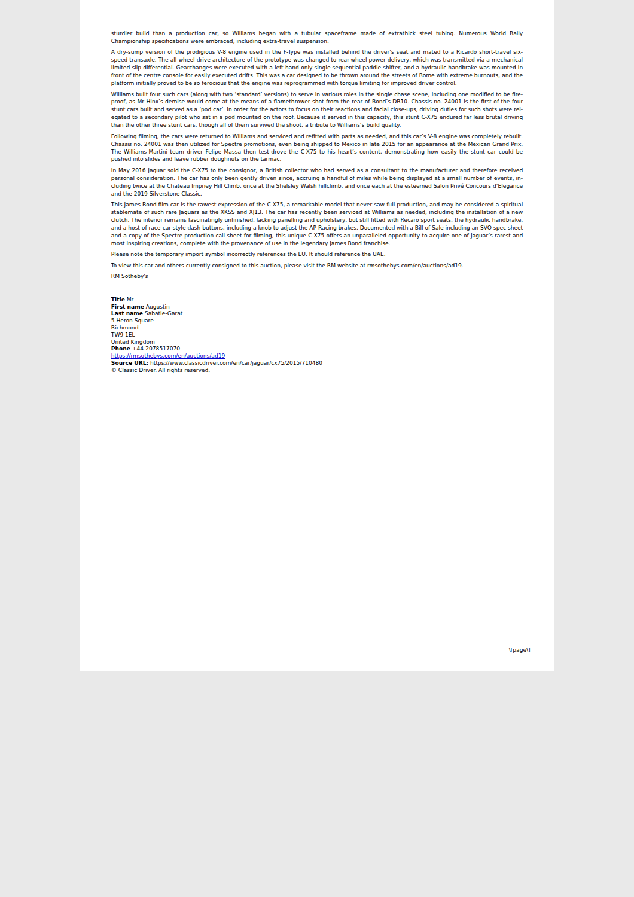sturdier build than a production car, so Williams began with a tubular spaceframe made of extrathick steel tubing. Numerous World Rally Championship specifications were embraced, including extra-travel suspension.
A dry-sump version of the prodigious V-8 engine used in the F-Type was installed behind the driver’s seat and mated to a Ricardo short-travel six-speed transaxle. The all-wheel-drive architecture of the prototype was changed to rear-wheel power delivery, which was transmitted via a mechanical limited-slip differential. Gearchanges were executed with a left-hand-only single sequential paddle shifter, and a hydraulic handbrake was mounted in front of the centre console for easily executed drifts. This was a car designed to be thrown around the streets of Rome with extreme burnouts, and the platform initially proved to be so ferocious that the engine was reprogrammed with torque limiting for improved driver control.
Williams built four such cars (along with two ‘standard’ versions) to serve in various roles in the single chase scene, including one modified to be fireproof, as Mr Hinx’s demise would come at the means of a flamethrower shot from the rear of Bond’s DB10. Chassis no. 24001 is the first of the four stunt cars built and served as a ‘pod car’. In order for the actors to focus on their reactions and facial close-ups, driving duties for such shots were relegated to a secondary pilot who sat in a pod mounted on the roof. Because it served in this capacity, this stunt C-X75 endured far less brutal driving than the other three stunt cars, though all of them survived the shoot, a tribute to Williams’s build quality.
Following filming, the cars were returned to Williams and serviced and refitted with parts as needed, and this car’s V-8 engine was completely rebuilt. Chassis no. 24001 was then utilized for Spectre promotions, even being shipped to Mexico in late 2015 for an appearance at the Mexican Grand Prix. The Williams-Martini team driver Felipe Massa then test-drove the C-X75 to his heart’s content, demonstrating how easily the stunt car could be pushed into slides and leave rubber doughnuts on the tarmac.
In May 2016 Jaguar sold the C-X75 to the consignor, a British collector who had served as a consultant to the manufacturer and therefore received personal consideration. The car has only been gently driven since, accruing a handful of miles while being displayed at a small number of events, including twice at the Chateau Impney Hill Climb, once at the Shelsley Walsh hillclimb, and once each at the esteemed Salon Privé Concours d’Elegance and the 2019 Silverstone Classic.
This James Bond film car is the rawest expression of the C-X75, a remarkable model that never saw full production, and may be considered a spiritual stablemate of such rare Jaguars as the XKSS and XJ13. The car has recently been serviced at Williams as needed, including the installation of a new clutch. The interior remains fascinatingly unfinished, lacking panelling and upholstery, but still fitted with Recaro sport seats, the hydraulic handbrake, and a host of race-car-style dash buttons, including a knob to adjust the AP Racing brakes. Documented with a Bill of Sale including an SVO spec sheet and a copy of the Spectre production call sheet for filming, this unique C-X75 offers an unparalleled opportunity to acquire one of Jaguar’s rarest and most inspiring creations, complete with the provenance of use in the legendary James Bond franchise.
Please note the temporary import symbol incorrectly references the EU. It should reference the UAE.
To view this car and others currently consigned to this auction, please visit the RM website at rmsothebys.com/en/auctions/ad19.
RM Sotheby's
Title Mr
First name Augustin
Last name Sabatie-Garat
5 Heron Square
Richmond
TW9 1EL
United Kingdom
Phone +44-2078517070
https://rmsothebys.com/en/auctions/ad19
Source URL: https://www.classicdriver.com/en/car/jaguar/cx75/2015/710480
© Classic Driver. All rights reserved.
\[page\]